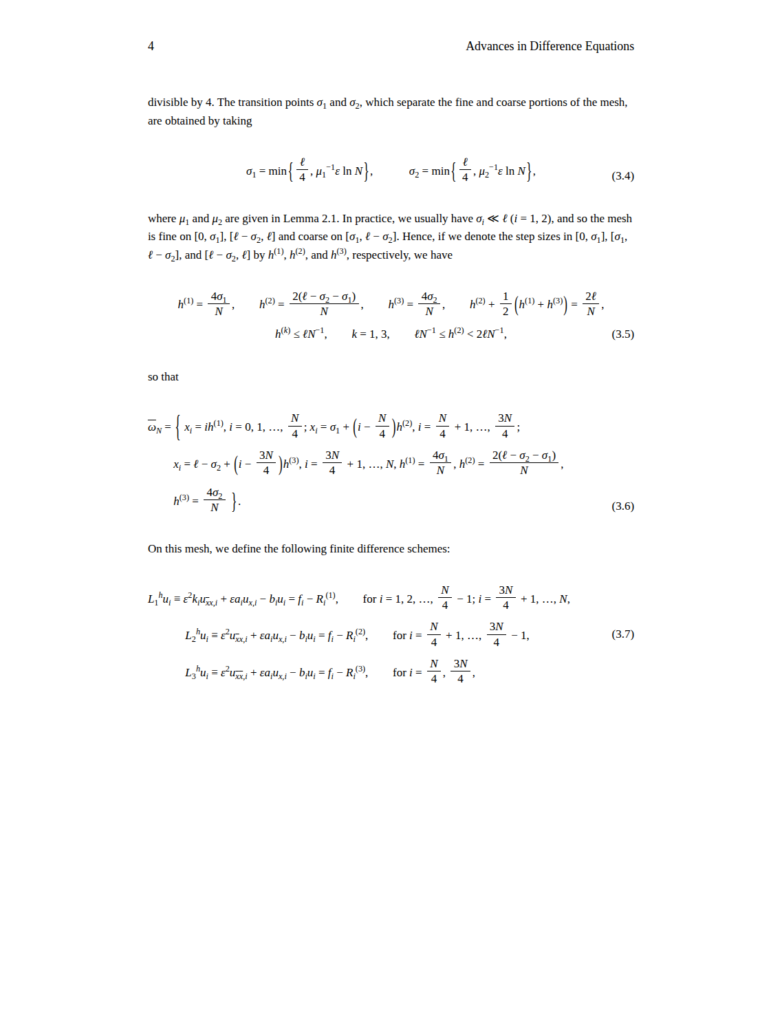4
Advances in Difference Equations
divisible by 4. The transition points σ1 and σ2, which separate the fine and coarse portions of the mesh, are obtained by taking
σ1 = min{ℓ 4, μ1−1ε ln N}, σ2 = min{ℓ 4, μ2−1ε ln N},
(3.4)
where μ1 and μ2 are given in Lemma 2.1. In practice, we usually have σi ≪ ℓ (i = 1, 2), and so the mesh is fine on [0, σ1], [ℓ − σ2, ℓ] and coarse on [σ1, ℓ − σ2]. Hence, if we denote the step sizes in [0, σ1], [σ1, ℓ − σ2], and [ℓ − σ2, ℓ] by h(1), h(2), and h(3), respectively, we have
h(1) = 4σ1 N, h(2) = 2(ℓ − σ2 − σ1) N, h(3) = 4σ2 N, h(2) + 12(h(1) + h(3)) = 2ℓ N, h(k) ≤ ℓN−1, k = 1, 3, ℓN−1 ≤ h(2) < 2ℓN−1,
(3.5)
so that
ωN = { xi = ih(1), i = 0, 1, …, N 4; xi = σ1 + (i − N 4) h(2), i = N 4 + 1, …, 3N 4; xi = ℓ − σ2 + (i − 3N 4) h(3), i = 3N 4 + 1, …, N, h(1) = 4σ1 N, h(2) = 2(ℓ − σ2 − σ1) N, h(3) = 4σ2 N }.
(3.6)
On this mesh, we define the following finite difference schemes:
L1hui ≡ ε2kiuxx,i + εaiux,i − biui = fi − Ri(1), for i = 1, 2, …, N 4 − 1; i = 3N 4 + 1, …, N, L2hui ≡ ε2uxx,i + εaiux,i − biui = fi − Ri(2), for i = N 4 + 1, …, 3N 4 − 1, L3hui ≡ ε2uxx,i + εaiux,i − biui = fi − Ri(3), for i = N 4, 3N 4,
(3.7)